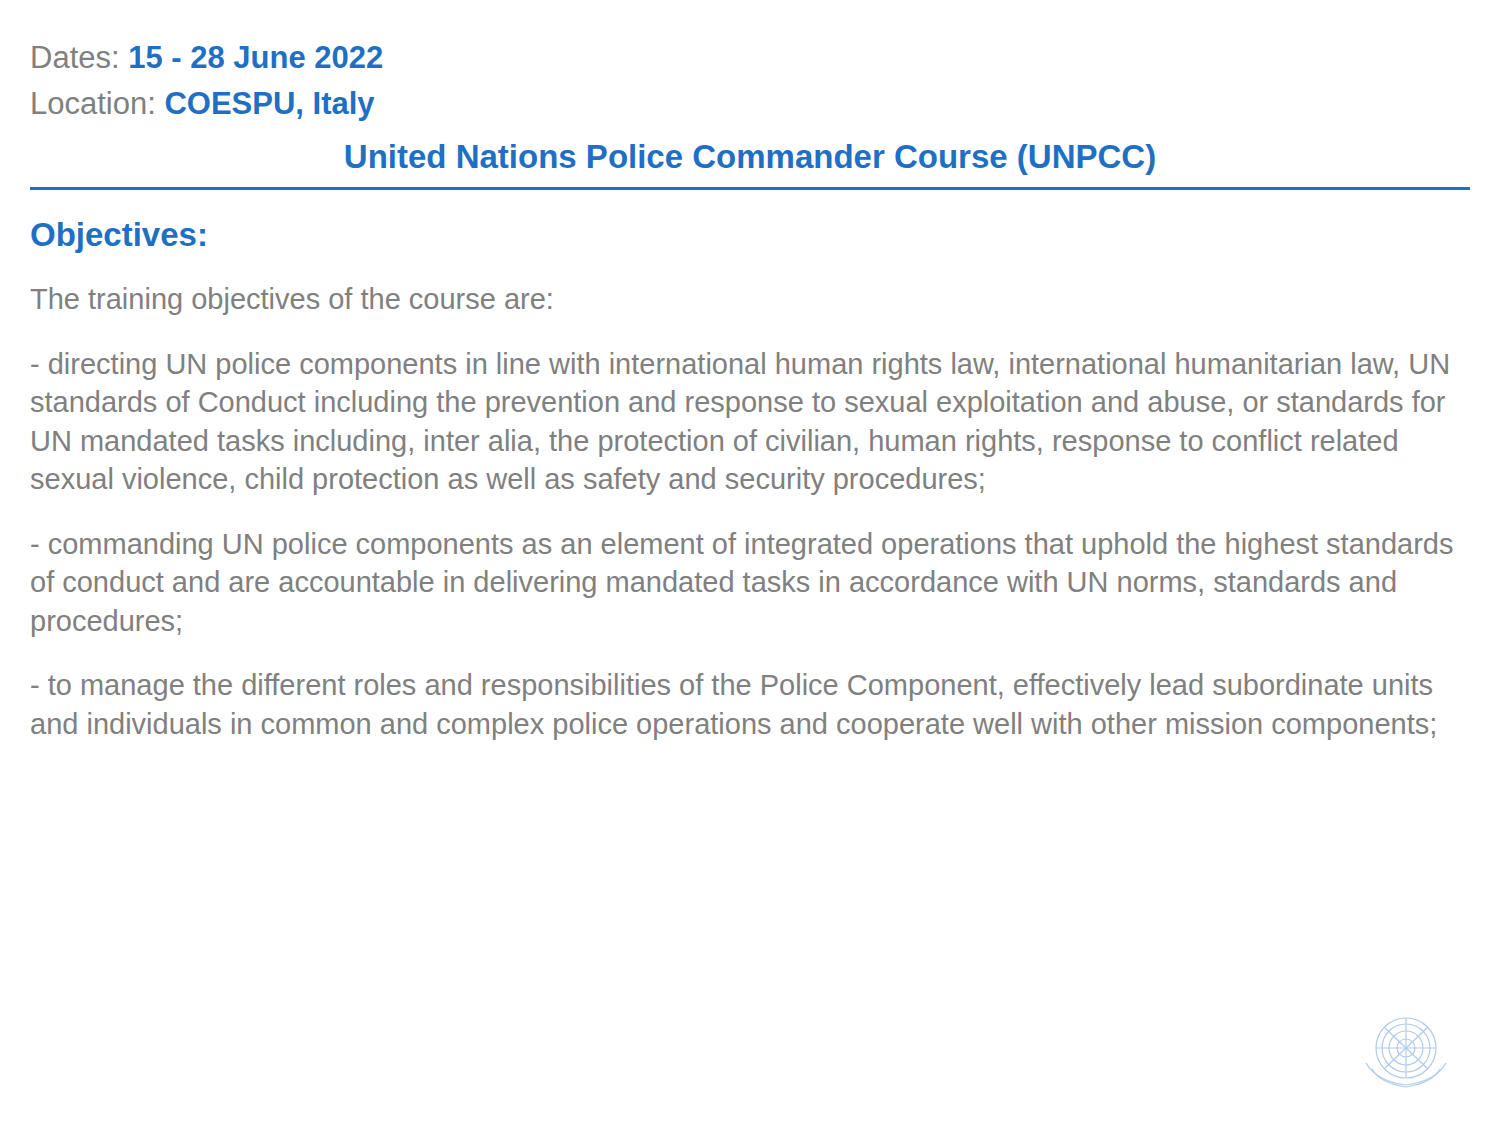Dates: 15 - 28 June 2022
Location: COESPU, Italy
United Nations Police Commander Course (UNPCC)
Objectives:
The training objectives of the course are:
- directing UN police components in line with international human rights law, international humanitarian law, UN standards of Conduct including the prevention and response to sexual exploitation and abuse, or standards for UN mandated tasks including, inter alia, the protection of civilian, human rights, response to conflict related sexual violence, child protection as well as safety and security procedures;
- commanding UN police components as an element of integrated operations that uphold the highest standards of conduct and are accountable in delivering mandated tasks in accordance with UN norms, standards and procedures;
- to manage the different roles and responsibilities of the Police Component, effectively lead subordinate units and individuals in common and complex police operations and cooperate well with other mission components;